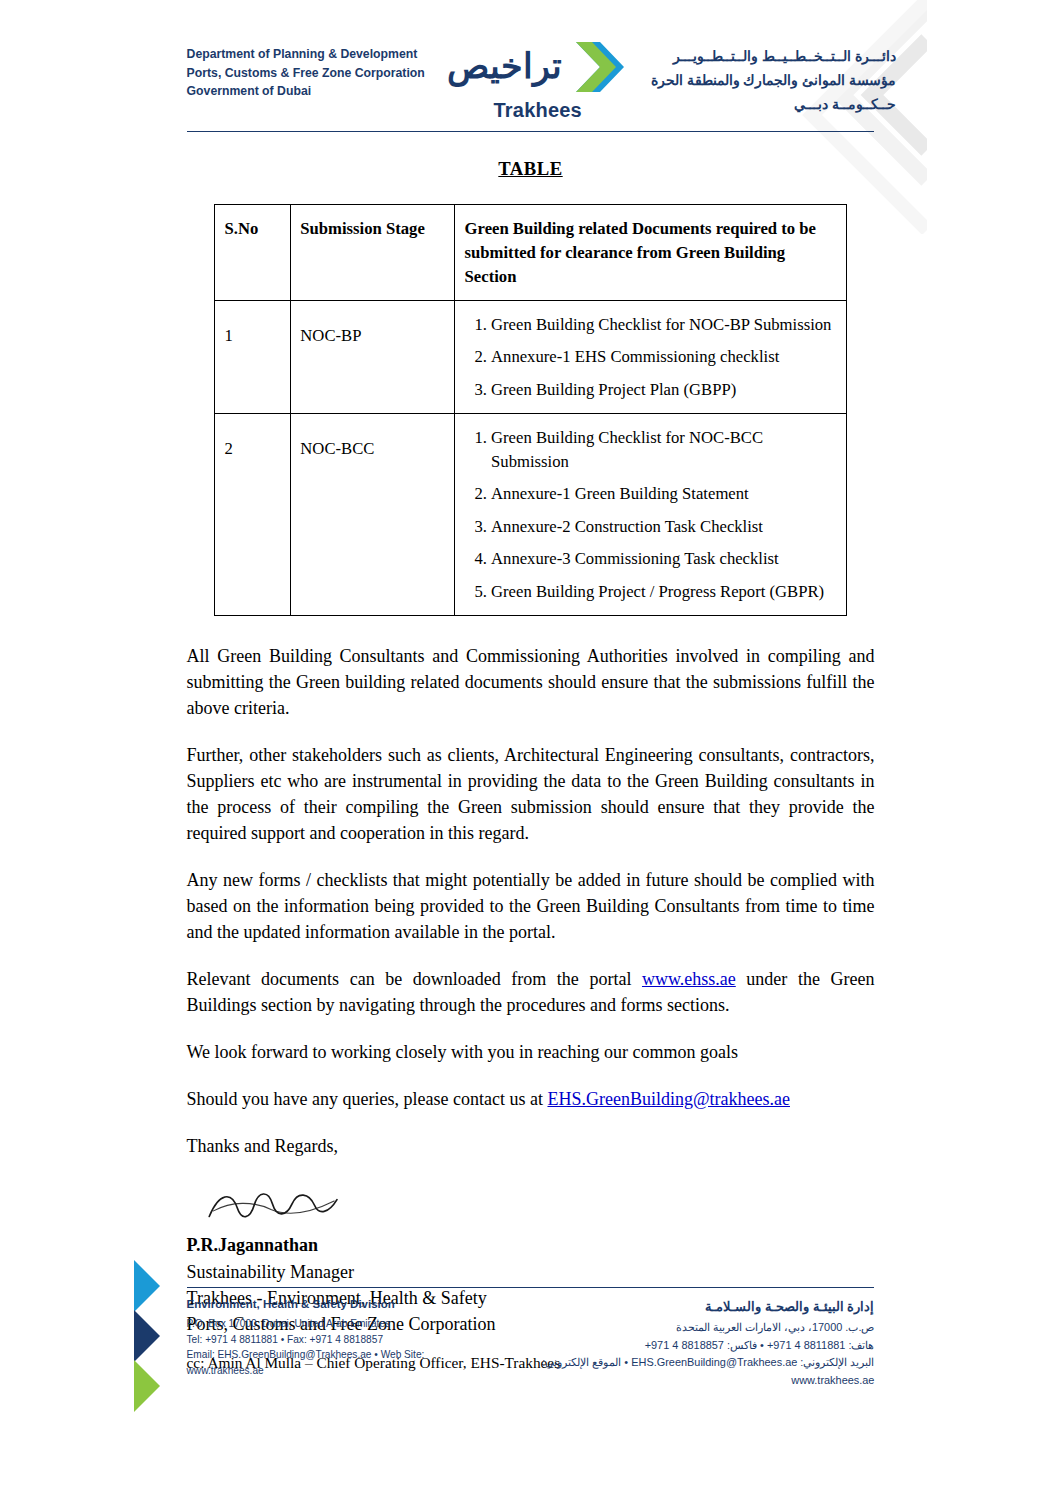Department of Planning & Development
Ports, Customs & Free Zone Corporation
Government of Dubai
تراخيص
Trakhees
دائـــرة الــتــخــطــيــط والــتــطــويـــر
مؤسسة الموانئ والجمارك والمنطقة الحرة
حــكــومــة دبـــي
TABLE
| S.No | Submission Stage | Green Building related Documents required to be submitted for clearance from Green Building Section |
| --- | --- | --- |
| 1 | NOC-BP | Green Building Checklist for NOC-BP Submission Annexure-1 EHS Commissioning checklist Green Building Project Plan (GBPP) |
| 2 | NOC-BCC | Green Building Checklist for NOC-BCC Submission Annexure-1 Green Building Statement Annexure-2 Construction Task Checklist Annexure-3 Commissioning Task checklist Green Building Project / Progress Report (GBPR) |
All Green Building Consultants and Commissioning Authorities involved in compiling and submitting the Green building related documents should ensure that the submissions fulfill the above criteria.
Further, other stakeholders such as clients, Architectural Engineering consultants, contractors, Suppliers etc who are instrumental in providing the data to the Green Building consultants in the process of their compiling the Green submission should ensure that they provide the required support and cooperation in this regard.
Any new forms / checklists that might potentially be added in future should be complied with based on the information being provided to the Green Building Consultants from time to time and the updated information available in the portal.
Relevant documents can be downloaded from the portal www.ehss.ae under the Green Buildings section by navigating through the procedures and forms sections.
We look forward to working closely with you in reaching our common goals
Should you have any queries, please contact us at EHS.GreenBuilding@trakhees.ae
Thanks and Regards,
P.R.Jagannathan
Sustainability Manager
Trakhees - Environment, Health & Safety
Ports, Customs and Free Zone Corporation
cc: Amin Al Mulla – Chief Operating Officer, EHS-Trakhees
Environment, Health & Safety Division
P.O. Box 17000, Dubai, United Arab Emirates
Tel: +971 4 8811881 • Fax: +971 4 8818857
Email: EHS.GreenBuilding@Trakhees.ae • Web Site: www.trakhees.ae
إدارة البيئـة والصحـة والسـلامـة
ص.ب. 17000، دبي، الامارات العربية المتحدة
هاتف: +971 4 8811881 • فاكس: +971 4 8818857
البريد الإلكتروني: EHS.GreenBuilding@Trakhees.ae • الموقع الإلكتروني: www.trakhees.ae